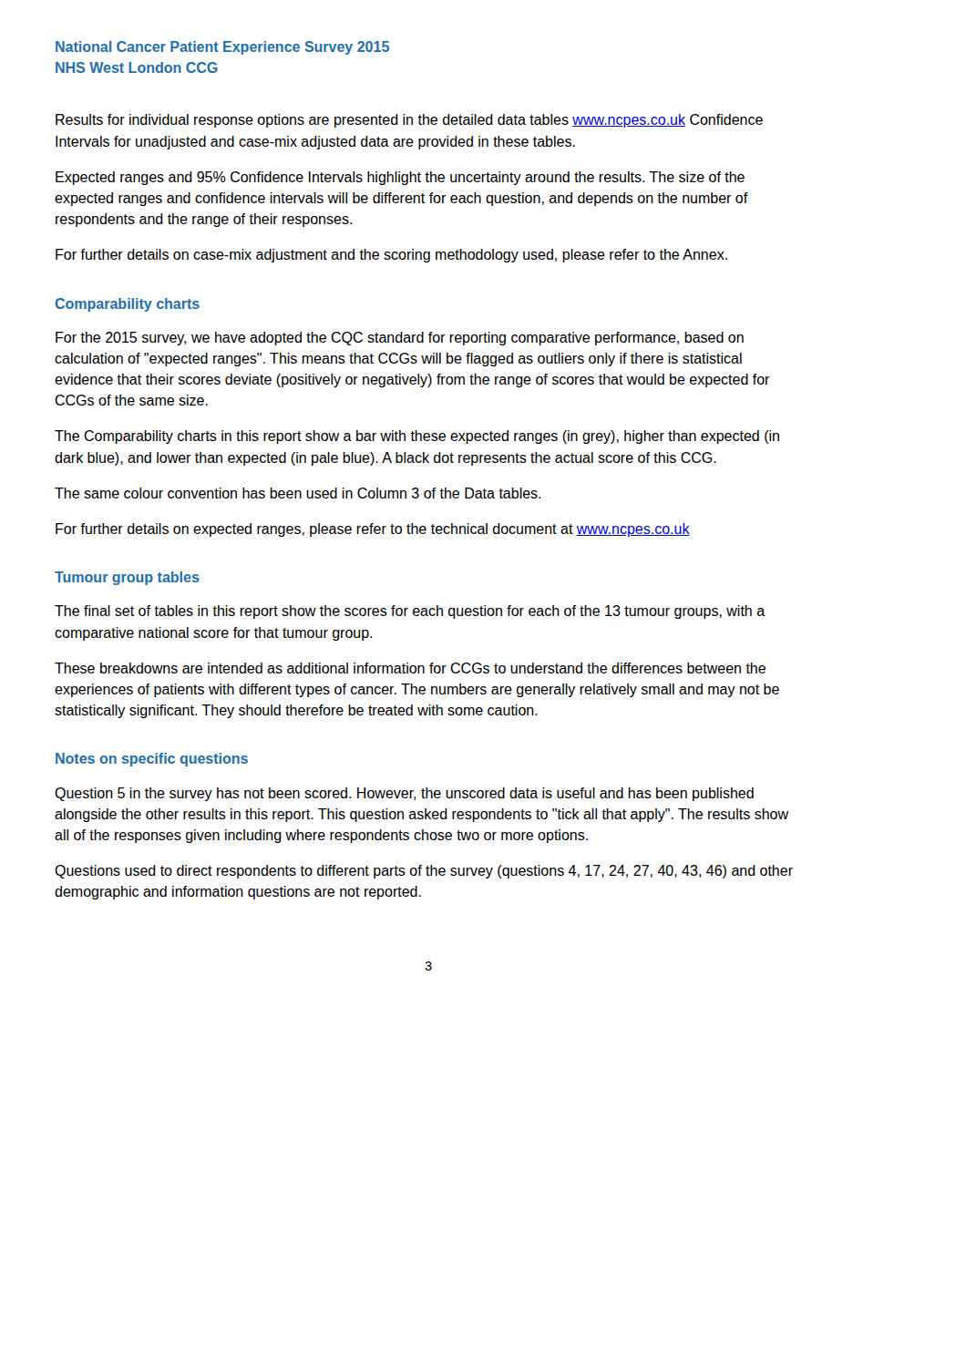National Cancer Patient Experience Survey 2015 NHS West London CCG
Results for individual response options are presented in the detailed data tables www.ncpes.co.uk Confidence Intervals for unadjusted and case-mix adjusted data are provided in these tables.
Expected ranges and 95% Confidence Intervals highlight the uncertainty around the results. The size of the expected ranges and confidence intervals will be different for each question, and depends on the number of respondents and the range of their responses.
For further details on case-mix adjustment and the scoring methodology used, please refer to the Annex.
Comparability charts
For the 2015 survey, we have adopted the CQC standard for reporting comparative performance, based on calculation of "expected ranges". This means that CCGs will be flagged as outliers only if there is statistical evidence that their scores deviate (positively or negatively) from the range of scores that would be expected for CCGs of the same size.
The Comparability charts in this report show a bar with these expected ranges (in grey), higher than expected (in dark blue), and lower than expected (in pale blue). A black dot represents the actual score of this CCG.
The same colour convention has been used in Column 3 of the Data tables.
For further details on expected ranges, please refer to the technical document at www.ncpes.co.uk
Tumour group tables
The final set of tables in this report show the scores for each question for each of the 13 tumour groups, with a comparative national score for that tumour group.
These breakdowns are intended as additional information for CCGs to understand the differences between the experiences of patients with different types of cancer. The numbers are generally relatively small and may not be statistically significant. They should therefore be treated with some caution.
Notes on specific questions
Question 5 in the survey has not been scored. However, the unscored data is useful and has been published alongside the other results in this report. This question asked respondents to "tick all that apply". The results show all of the responses given including where respondents chose two or more options.
Questions used to direct respondents to different parts of the survey (questions 4, 17, 24, 27, 40, 43, 46) and other demographic and information questions are not reported.
3